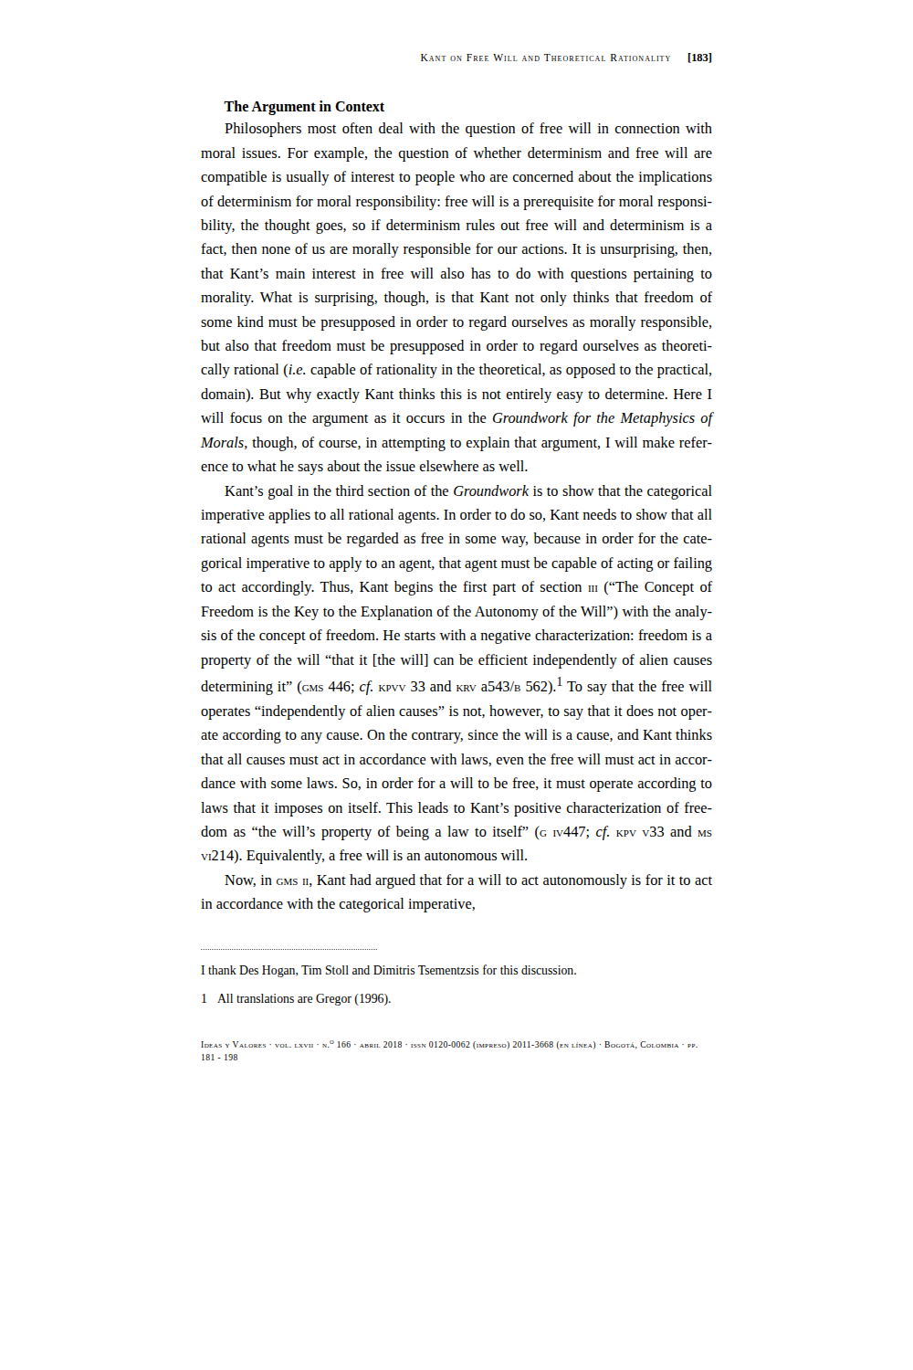Kant on Free Will and Theoretical Rationality [183]
The Argument in Context
Philosophers most often deal with the question of free will in connection with moral issues. For example, the question of whether determinism and free will are compatible is usually of interest to people who are concerned about the implications of determinism for moral responsibility: free will is a prerequisite for moral responsibility, the thought goes, so if determinism rules out free will and determinism is a fact, then none of us are morally responsible for our actions. It is unsurprising, then, that Kant’s main interest in free will also has to do with questions pertaining to morality. What is surprising, though, is that Kant not only thinks that freedom of some kind must be presupposed in order to regard ourselves as morally responsible, but also that freedom must be presupposed in order to regard ourselves as theoretically rational (i.e. capable of rationality in the theoretical, as opposed to the practical, domain). But why exactly Kant thinks this is not entirely easy to determine. Here I will focus on the argument as it occurs in the Groundwork for the Metaphysics of Morals, though, of course, in attempting to explain that argument, I will make reference to what he says about the issue elsewhere as well.
Kant’s goal in the third section of the Groundwork is to show that the categorical imperative applies to all rational agents. In order to do so, Kant needs to show that all rational agents must be regarded as free in some way, because in order for the categorical imperative to apply to an agent, that agent must be capable of acting or failing to act accordingly. Thus, Kant begins the first part of section iii (“The Concept of Freedom is the Key to the Explanation of the Autonomy of the Will”) with the analysis of the concept of freedom. He starts with a negative characterization: freedom is a property of the will “that it [the will] can be efficient independently of alien causes determining it” (gms 446; cf. kpvv 33 and krv a543/b 562).1 To say that the free will operates “independently of alien causes” is not, however, to say that it does not operate according to any cause. On the contrary, since the will is a cause, and Kant thinks that all causes must act in accordance with laws, even the free will must act in accordance with some laws. So, in order for a will to be free, it must operate according to laws that it imposes on itself. This leads to Kant’s positive characterization of freedom as “the will’s property of being a law to itself” (g iv447; cf. kpv v33 and ms vi214). Equivalently, a free will is an autonomous will.
Now, in gms ii, Kant had argued that for a will to act autonomously is for it to act in accordance with the categorical imperative,
I thank Des Hogan, Tim Stoll and Dimitris Tsementzsis for this discussion.
1 All translations are Gregor (1996).
Ideas y Valores · vol. lxvii · n.o 166 · abril 2018 · issn 0120-0062 (impreso) 2011-3668 (en línea) · Bogotá, Colombia · pp. 181 - 198